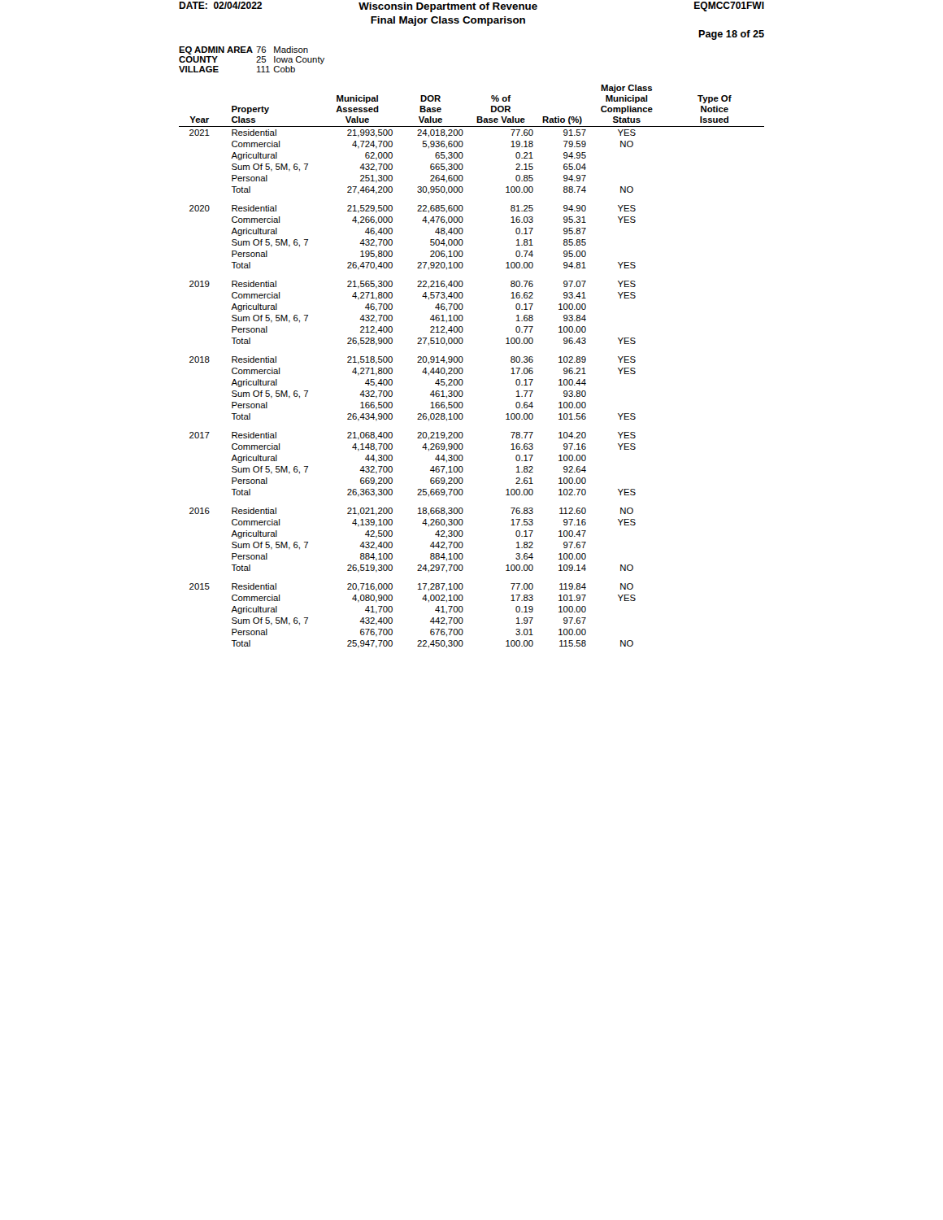| DATE: 02/04/2022 | Wisconsin Department of Revenue Final Major Class Comparison | EQMCC701FWI |
Page 18 of 25
| EQ ADMIN AREA | 76 | Madison |
| COUNTY | 25 | Iowa County |
| VILLAGE | 111 | Cobb |
| Year | Property Class | Municipal Assessed Value | DOR Base Value | % of DOR Base Value | Ratio (%) | Major Class Municipal Compliance Status | Type Of Notice Issued |
| --- | --- | --- | --- | --- | --- | --- | --- |
| 2021 | Residential | 21,993,500 | 24,018,200 | 77.60 | 91.57 | YES | |
| | Commercial | 4,724,700 | 5,936,600 | 19.18 | 79.59 | NO | |
| | Agricultural | 62,000 | 65,300 | 0.21 | 94.95 | | |
| | Sum Of 5, 5M, 6, 7 | 432,700 | 665,300 | 2.15 | 65.04 | | |
| | Personal | 251,300 | 264,600 | 0.85 | 94.97 | | |
| | Total | 27,464,200 | 30,950,000 | 100.00 | 88.74 | NO | |
| 2020 | Residential | 21,529,500 | 22,685,600 | 81.25 | 94.90 | YES | |
| | Commercial | 4,266,000 | 4,476,000 | 16.03 | 95.31 | YES | |
| | Agricultural | 46,400 | 48,400 | 0.17 | 95.87 | | |
| | Sum Of 5, 5M, 6, 7 | 432,700 | 504,000 | 1.81 | 85.85 | | |
| | Personal | 195,800 | 206,100 | 0.74 | 95.00 | | |
| | Total | 26,470,400 | 27,920,100 | 100.00 | 94.81 | YES | |
| 2019 | Residential | 21,565,300 | 22,216,400 | 80.76 | 97.07 | YES | |
| | Commercial | 4,271,800 | 4,573,400 | 16.62 | 93.41 | YES | |
| | Agricultural | 46,700 | 46,700 | 0.17 | 100.00 | | |
| | Sum Of 5, 5M, 6, 7 | 432,700 | 461,100 | 1.68 | 93.84 | | |
| | Personal | 212,400 | 212,400 | 0.77 | 100.00 | | |
| | Total | 26,528,900 | 27,510,000 | 100.00 | 96.43 | YES | |
| 2018 | Residential | 21,518,500 | 20,914,900 | 80.36 | 102.89 | YES | |
| | Commercial | 4,271,800 | 4,440,200 | 17.06 | 96.21 | YES | |
| | Agricultural | 45,400 | 45,200 | 0.17 | 100.44 | | |
| | Sum Of 5, 5M, 6, 7 | 432,700 | 461,300 | 1.77 | 93.80 | | |
| | Personal | 166,500 | 166,500 | 0.64 | 100.00 | | |
| | Total | 26,434,900 | 26,028,100 | 100.00 | 101.56 | YES | |
| 2017 | Residential | 21,068,400 | 20,219,200 | 78.77 | 104.20 | YES | |
| | Commercial | 4,148,700 | 4,269,900 | 16.63 | 97.16 | YES | |
| | Agricultural | 44,300 | 44,300 | 0.17 | 100.00 | | |
| | Sum Of 5, 5M, 6, 7 | 432,700 | 467,100 | 1.82 | 92.64 | | |
| | Personal | 669,200 | 669,200 | 2.61 | 100.00 | | |
| | Total | 26,363,300 | 25,669,700 | 100.00 | 102.70 | YES | |
| 2016 | Residential | 21,021,200 | 18,668,300 | 76.83 | 112.60 | NO | |
| | Commercial | 4,139,100 | 4,260,300 | 17.53 | 97.16 | YES | |
| | Agricultural | 42,500 | 42,300 | 0.17 | 100.47 | | |
| | Sum Of 5, 5M, 6, 7 | 432,400 | 442,700 | 1.82 | 97.67 | | |
| | Personal | 884,100 | 884,100 | 3.64 | 100.00 | | |
| | Total | 26,519,300 | 24,297,700 | 100.00 | 109.14 | NO | |
| 2015 | Residential | 20,716,000 | 17,287,100 | 77.00 | 119.84 | NO | |
| | Commercial | 4,080,900 | 4,002,100 | 17.83 | 101.97 | YES | |
| | Agricultural | 41,700 | 41,700 | 0.19 | 100.00 | | |
| | Sum Of 5, 5M, 6, 7 | 432,400 | 442,700 | 1.97 | 97.67 | | |
| | Personal | 676,700 | 676,700 | 3.01 | 100.00 | | |
| | Total | 25,947,700 | 22,450,300 | 100.00 | 115.58 | NO | |